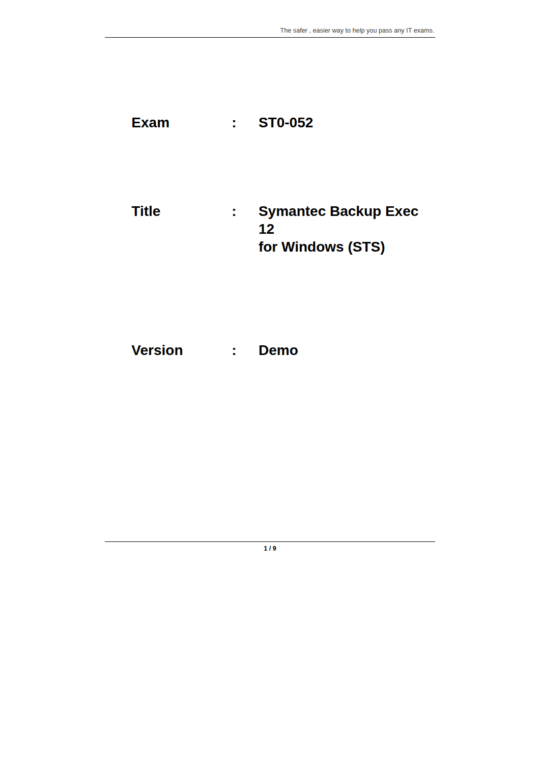The safer , easier way to help you pass any IT exams.
| Exam | : | ST0-052 |
| Title | : | Symantec Backup Exec 12 for Windows (STS) |
| Version | : | Demo |
1 / 9